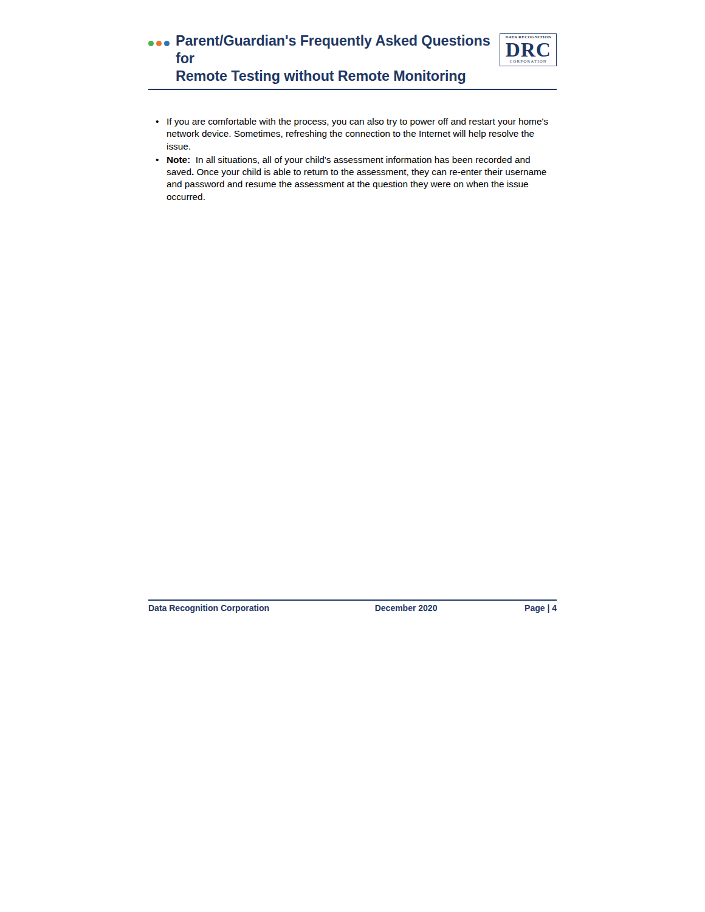Parent/Guardian's Frequently Asked Questions for
Remote Testing without Remote Monitoring
DATA RECOGNITION
DRC
CORPORATION
If you are comfortable with the process, you can also try to power off and restart your home's network device. Sometimes, refreshing the connection to the Internet will help resolve the issue.
Note: In all situations, all of your child's assessment information has been recorded and saved. Once your child is able to return to the assessment, they can re-enter their username and password and resume the assessment at the question they were on when the issue occurred.
Data Recognition Corporation
December 2020
Page | 4